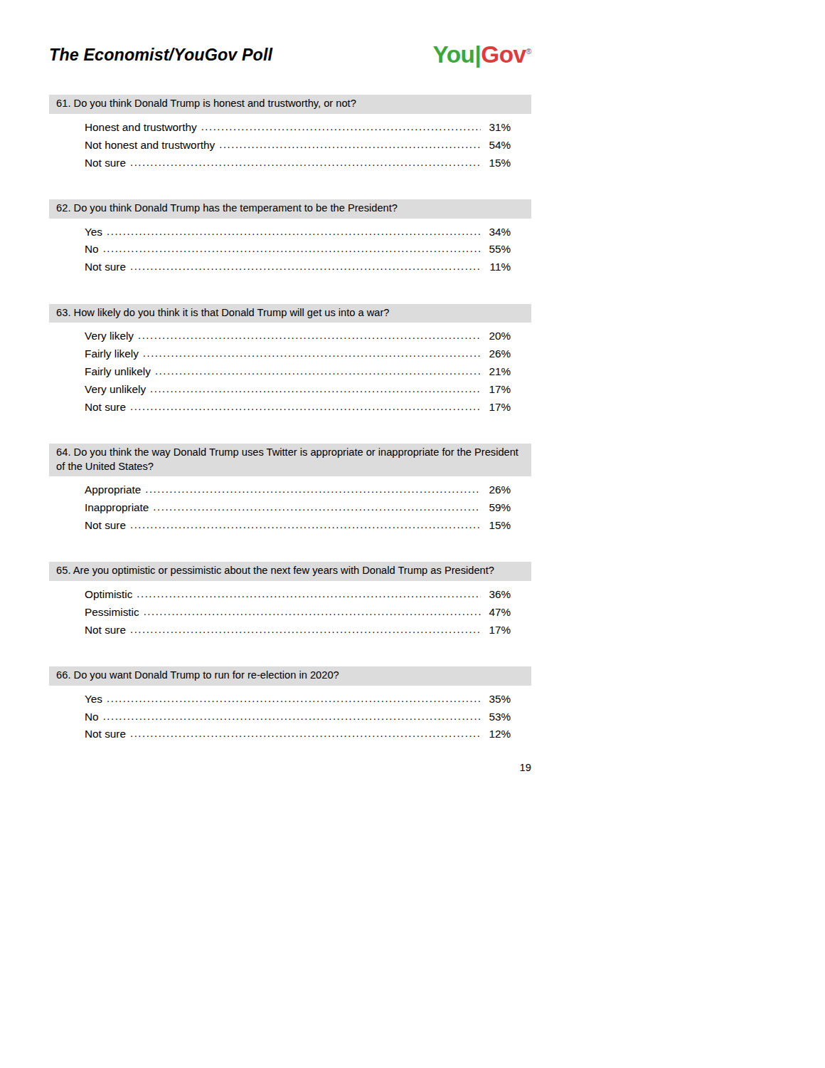The Economist/YouGov Poll
You|Gov®
61. Do you think Donald Trump is honest and trustworthy, or not?
Honest and trustworthy................................................................................................... 31%
Not honest and trustworthy................................................................................................... 54%
Not sure................................................................................................... 15%
62. Do you think Donald Trump has the temperament to be the President?
Yes................................................................................................... 34%
No................................................................................................... 55%
Not sure................................................................................................... 11%
63. How likely do you think it is that Donald Trump will get us into a war?
Very likely................................................................................................... 20%
Fairly likely................................................................................................... 26%
Fairly unlikely................................................................................................... 21%
Very unlikely................................................................................................... 17%
Not sure................................................................................................... 17%
64. Do you think the way Donald Trump uses Twitter is appropriate or inappropriate for the President of the United States?
Appropriate................................................................................................... 26%
Inappropriate................................................................................................... 59%
Not sure................................................................................................... 15%
65. Are you optimistic or pessimistic about the next few years with Donald Trump as President?
Optimistic................................................................................................... 36%
Pessimistic................................................................................................... 47%
Not sure................................................................................................... 17%
66. Do you want Donald Trump to run for re-election in 2020?
Yes................................................................................................... 35%
No................................................................................................... 53%
Not sure................................................................................................... 12%
19